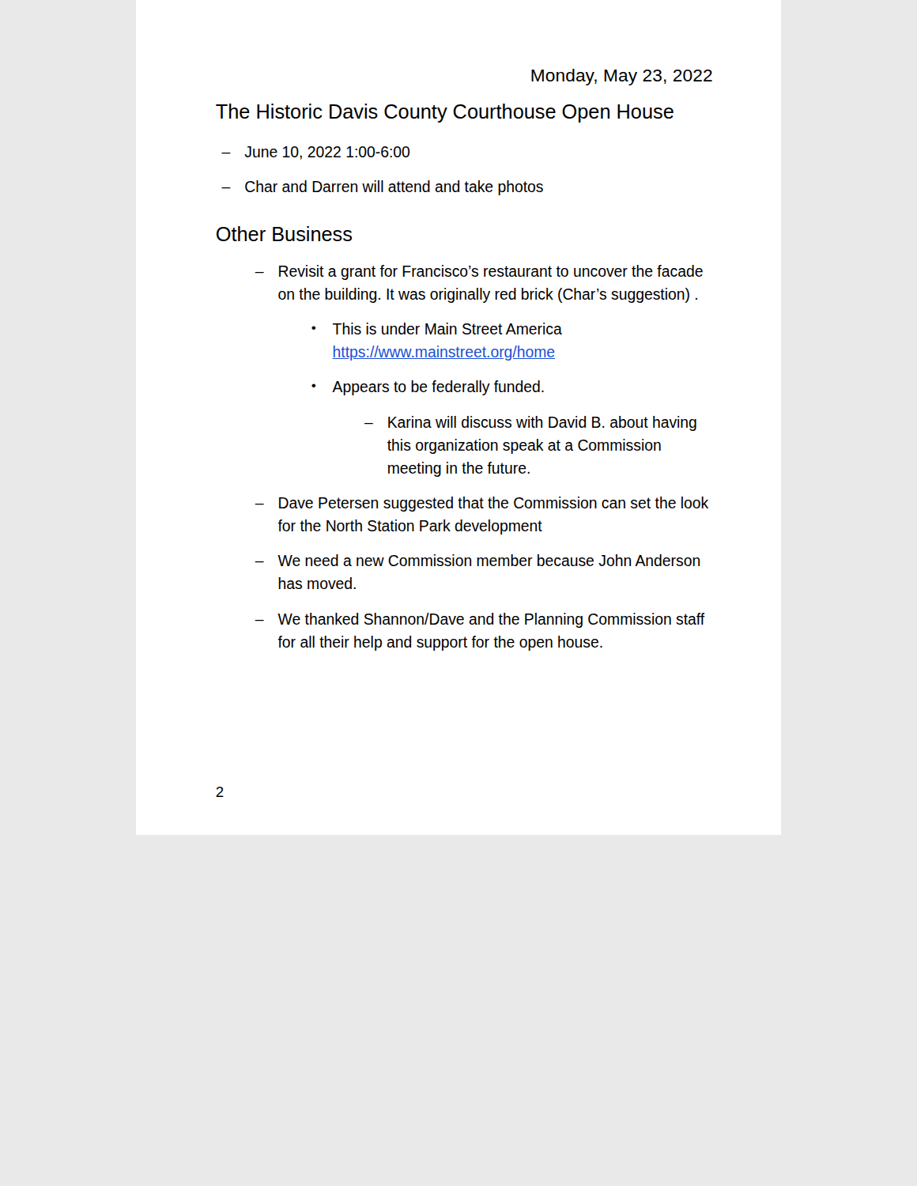Monday, May 23, 2022
The Historic Davis County Courthouse Open House
June 10, 2022 1:00-6:00
Char and Darren will attend and take photos
Other Business
Revisit a grant for Francisco’s restaurant to uncover the facade on the building. It was originally red brick (Char’s suggestion) .
This is under Main Street America https://www.mainstreet.org/home
Appears to be federally funded.
Karina will discuss with David B. about having this organization speak at a Commission meeting in the future.
Dave Petersen suggested that the Commission can set the look for the North Station Park development
We need a new Commission member because John Anderson has moved.
We thanked Shannon/Dave and the Planning Commission staff for all their help and support for the open house.
2